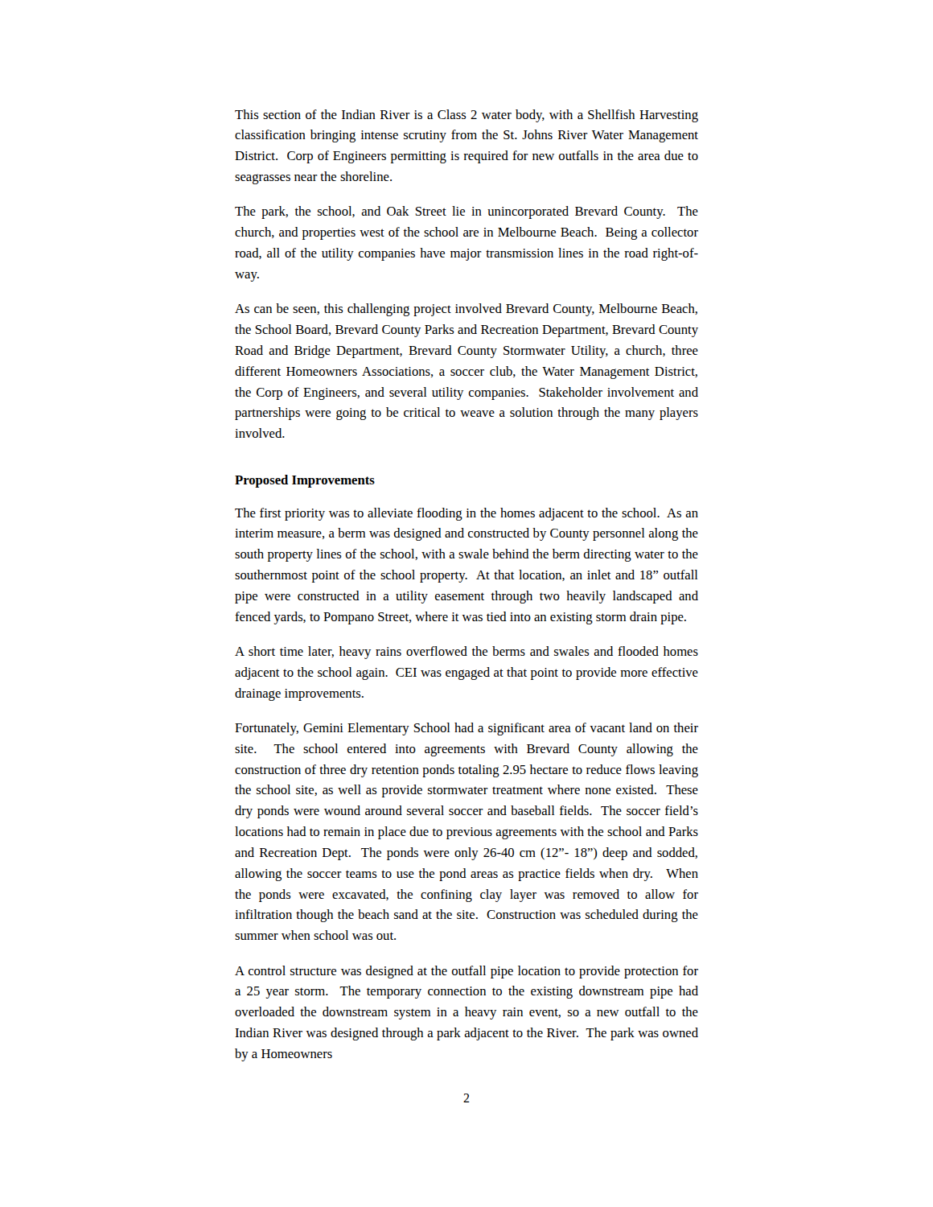This section of the Indian River is a Class 2 water body, with a Shellfish Harvesting classification bringing intense scrutiny from the St. Johns River Water Management District. Corp of Engineers permitting is required for new outfalls in the area due to seagrasses near the shoreline.
The park, the school, and Oak Street lie in unincorporated Brevard County. The church, and properties west of the school are in Melbourne Beach. Being a collector road, all of the utility companies have major transmission lines in the road right-of-way.
As can be seen, this challenging project involved Brevard County, Melbourne Beach, the School Board, Brevard County Parks and Recreation Department, Brevard County Road and Bridge Department, Brevard County Stormwater Utility, a church, three different Homeowners Associations, a soccer club, the Water Management District, the Corp of Engineers, and several utility companies. Stakeholder involvement and partnerships were going to be critical to weave a solution through the many players involved.
Proposed Improvements
The first priority was to alleviate flooding in the homes adjacent to the school. As an interim measure, a berm was designed and constructed by County personnel along the south property lines of the school, with a swale behind the berm directing water to the southernmost point of the school property. At that location, an inlet and 18” outfall pipe were constructed in a utility easement through two heavily landscaped and fenced yards, to Pompano Street, where it was tied into an existing storm drain pipe.
A short time later, heavy rains overflowed the berms and swales and flooded homes adjacent to the school again. CEI was engaged at that point to provide more effective drainage improvements.
Fortunately, Gemini Elementary School had a significant area of vacant land on their site. The school entered into agreements with Brevard County allowing the construction of three dry retention ponds totaling 2.95 hectare to reduce flows leaving the school site, as well as provide stormwater treatment where none existed. These dry ponds were wound around several soccer and baseball fields. The soccer field’s locations had to remain in place due to previous agreements with the school and Parks and Recreation Dept. The ponds were only 26-40 cm (12”- 18”) deep and sodded, allowing the soccer teams to use the pond areas as practice fields when dry. When the ponds were excavated, the confining clay layer was removed to allow for infiltration though the beach sand at the site. Construction was scheduled during the summer when school was out.
A control structure was designed at the outfall pipe location to provide protection for a 25 year storm. The temporary connection to the existing downstream pipe had overloaded the downstream system in a heavy rain event, so a new outfall to the Indian River was designed through a park adjacent to the River. The park was owned by a Homeowners
2